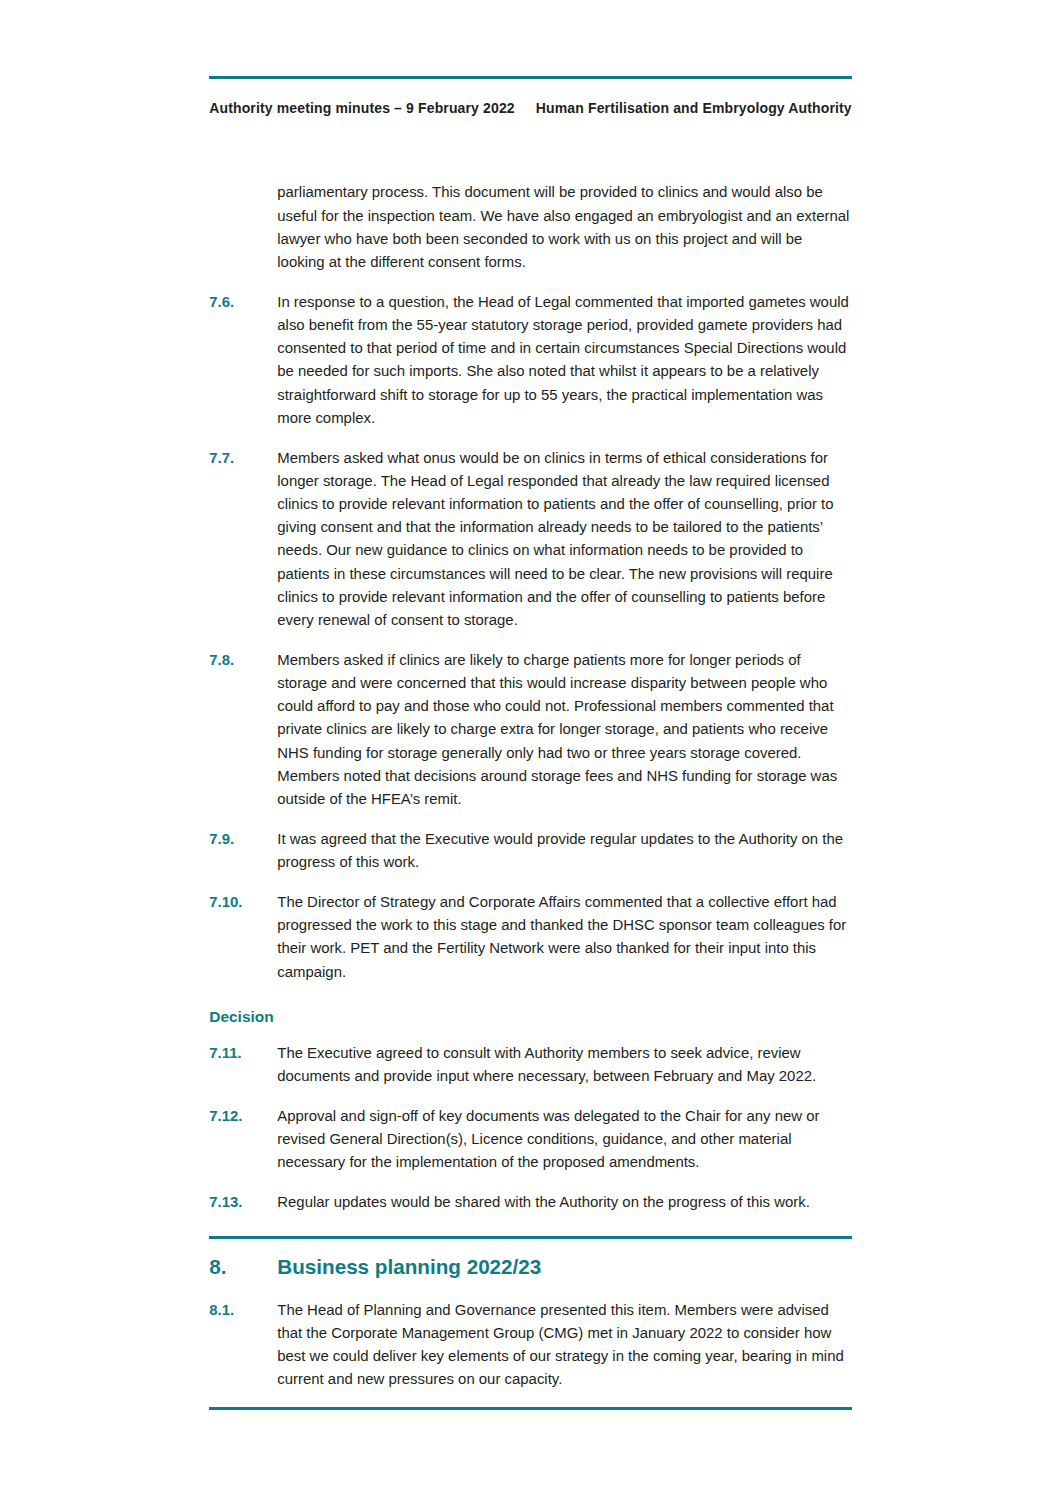Authority meeting minutes – 9 February 2022
Human Fertilisation and Embryology Authority
parliamentary process. This document will be provided to clinics and would also be useful for the inspection team. We have also engaged an embryologist and an external lawyer who have both been seconded to work with us on this project and will be looking at the different consent forms.
7.6.
In response to a question, the Head of Legal commented that imported gametes would also benefit from the 55-year statutory storage period, provided gamete providers had consented to that period of time and in certain circumstances Special Directions would be needed for such imports. She also noted that whilst it appears to be a relatively straightforward shift to storage for up to 55 years, the practical implementation was more complex.
7.7.
Members asked what onus would be on clinics in terms of ethical considerations for longer storage. The Head of Legal responded that already the law required licensed clinics to provide relevant information to patients and the offer of counselling, prior to giving consent and that the information already needs to be tailored to the patients’ needs. Our new guidance to clinics on what information needs to be provided to patients in these circumstances will need to be clear. The new provisions will require clinics to provide relevant information and the offer of counselling to patients before every renewal of consent to storage.
7.8.
Members asked if clinics are likely to charge patients more for longer periods of storage and were concerned that this would increase disparity between people who could afford to pay and those who could not. Professional members commented that private clinics are likely to charge extra for longer storage, and patients who receive NHS funding for storage generally only had two or three years storage covered. Members noted that decisions around storage fees and NHS funding for storage was outside of the HFEA’s remit.
7.9.
It was agreed that the Executive would provide regular updates to the Authority on the progress of this work.
7.10.
The Director of Strategy and Corporate Affairs commented that a collective effort had progressed the work to this stage and thanked the DHSC sponsor team colleagues for their work. PET and the Fertility Network were also thanked for their input into this campaign.
Decision
7.11.
The Executive agreed to consult with Authority members to seek advice, review documents and provide input where necessary, between February and May 2022.
7.12.
Approval and sign-off of key documents was delegated to the Chair for any new or revised General Direction(s), Licence conditions, guidance, and other material necessary for the implementation of the proposed amendments.
7.13.
Regular updates would be shared with the Authority on the progress of this work.
8. Business planning 2022/23
8.1.
The Head of Planning and Governance presented this item. Members were advised that the Corporate Management Group (CMG) met in January 2022 to consider how best we could deliver key elements of our strategy in the coming year, bearing in mind current and new pressures on our capacity.